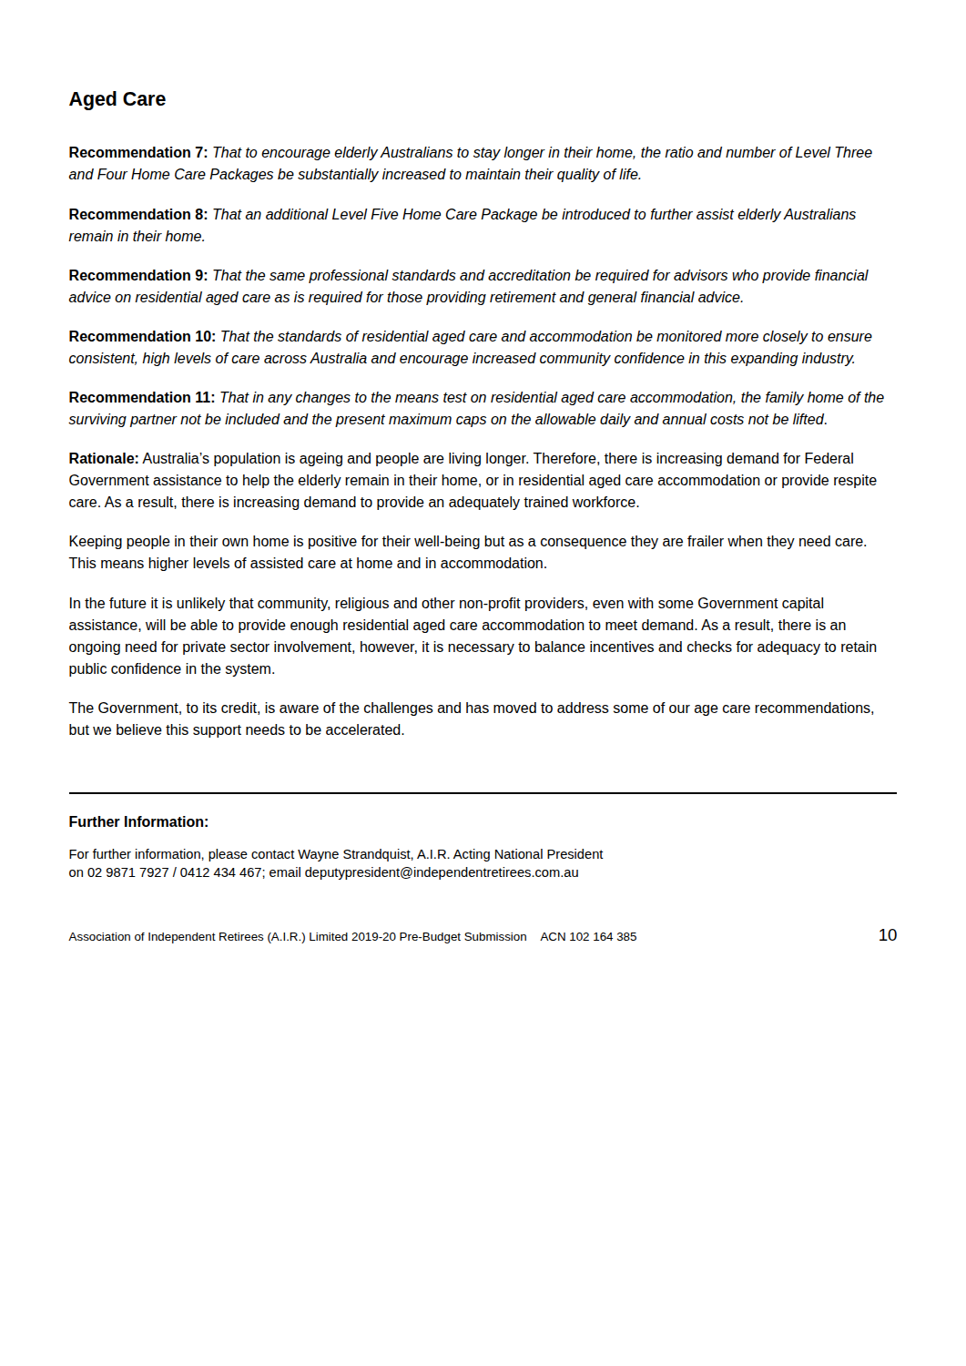Aged Care
Recommendation 7: That to encourage elderly Australians to stay longer in their home, the ratio and number of Level Three and Four Home Care Packages be substantially increased to maintain their quality of life.
Recommendation 8: That an additional Level Five Home Care Package be introduced to further assist elderly Australians remain in their home.
Recommendation 9: That the same professional standards and accreditation be required for advisors who provide financial advice on residential aged care as is required for those providing retirement and general financial advice.
Recommendation 10: That the standards of residential aged care and accommodation be monitored more closely to ensure consistent, high levels of care across Australia and encourage increased community confidence in this expanding industry.
Recommendation 11: That in any changes to the means test on residential aged care accommodation, the family home of the surviving partner not be included and the present maximum caps on the allowable daily and annual costs not be lifted.
Rationale: Australia’s population is ageing and people are living longer. Therefore, there is increasing demand for Federal Government assistance to help the elderly remain in their home, or in residential aged care accommodation or provide respite care. As a result, there is increasing demand to provide an adequately trained workforce.
Keeping people in their own home is positive for their well-being but as a consequence they are frailer when they need care. This means higher levels of assisted care at home and in accommodation.
In the future it is unlikely that community, religious and other non-profit providers, even with some Government capital assistance, will be able to provide enough residential aged care accommodation to meet demand. As a result, there is an ongoing need for private sector involvement, however, it is necessary to balance incentives and checks for adequacy to retain public confidence in the system.
The Government, to its credit, is aware of the challenges and has moved to address some of our age care recommendations, but we believe this support needs to be accelerated.
Further Information:
For further information, please contact Wayne Strandquist, A.I.R. Acting National President
on 02 9871 7927 / 0412 434 467; email deputypresident@independentretirees.com.au
Association of Independent Retirees (A.I.R.) Limited 2019-20 Pre-Budget Submission ACN 102 164 385 10